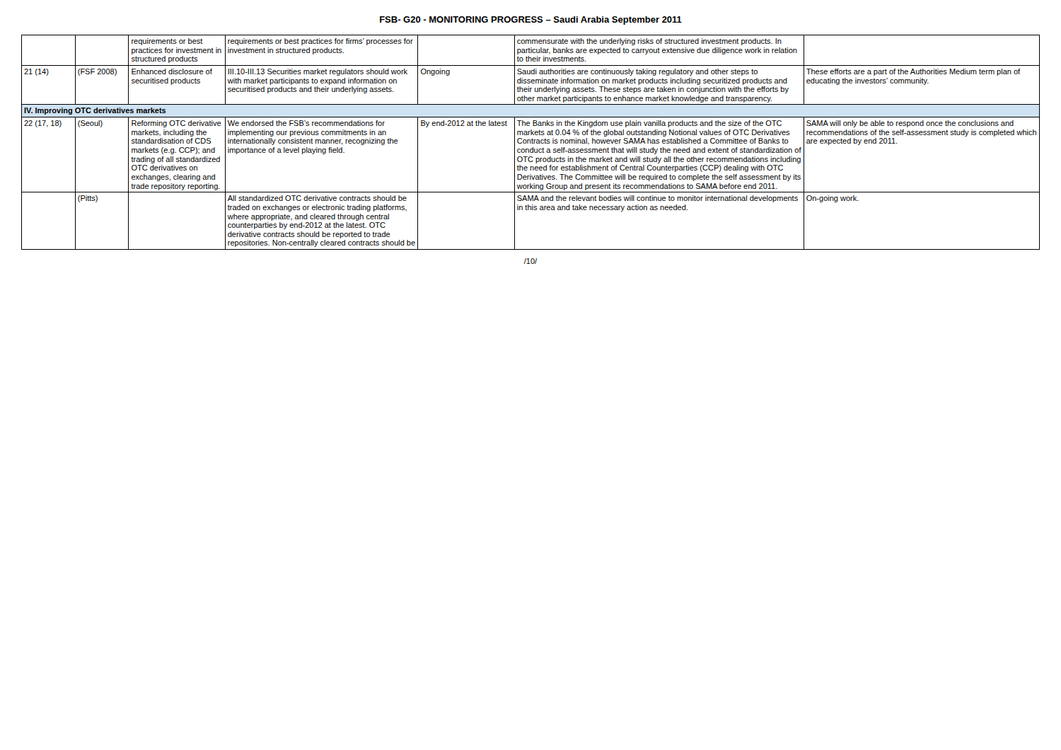FSB- G20 - MONITORING PROGRESS – Saudi Arabia September 2011
| | | requirements or best practices for investment in structured products | requirements or best practices for firms’ processes for investment in structured products. | | commensurate with the underlying risks of structured investment products. In particular, banks are expected to carryout extensive due diligence work in relation to their investments. | |
| 21 (14) | (FSF 2008) | Enhanced disclosure of securitised products | III.10-III.13 Securities market regulators should work with market participants to expand information on securitised products and their underlying assets. | Ongoing | Saudi authorities are continuously taking regulatory and other steps to disseminate information on market products including securitized products and their underlying assets. These steps are taken in conjunction with the efforts by other market participants to enhance market knowledge and transparency. | These efforts are a part of the Authorities Medium term plan of educating the investors’ community. |
| IV. Improving OTC derivatives markets |
| 22 (17, 18) | (Seoul) | Reforming OTC derivative markets, including the standardisation of CDS markets (e.g. CCP); and trading of all standardized OTC derivatives on exchanges, clearing and trade repository reporting. | We endorsed the FSB’s recommendations for implementing our previous commitments in an internationally consistent manner, recognizing the importance of a level playing field. | By end-2012 at the latest | The Banks in the Kingdom use plain vanilla products and the size of the OTC markets at 0.04 % of the global outstanding Notional values of OTC Derivatives Contracts is nominal, however SAMA has established a Committee of Banks to conduct a self-assessment that will study the need and extent of standardization of OTC products in the market and will study all the other recommendations including the need for establishment of Central Counterparties (CCP) dealing with OTC Derivatives. The Committee will be required to complete the self assessment by its working Group and present its recommendations to SAMA before end 2011. | SAMA will only be able to respond once the conclusions and recommendations of the self-assessment study is completed which are expected by end 2011. |
| | (Pitts) | | All standardized OTC derivative contracts should be traded on exchanges or electronic trading platforms, where appropriate, and cleared through central counterparties by end-2012 at the latest. OTC derivative contracts should be reported to trade repositories. Non-centrally cleared contracts should be | | SAMA and the relevant bodies will continue to monitor international developments in this area and take necessary action as needed. | On-going work. |
/10/